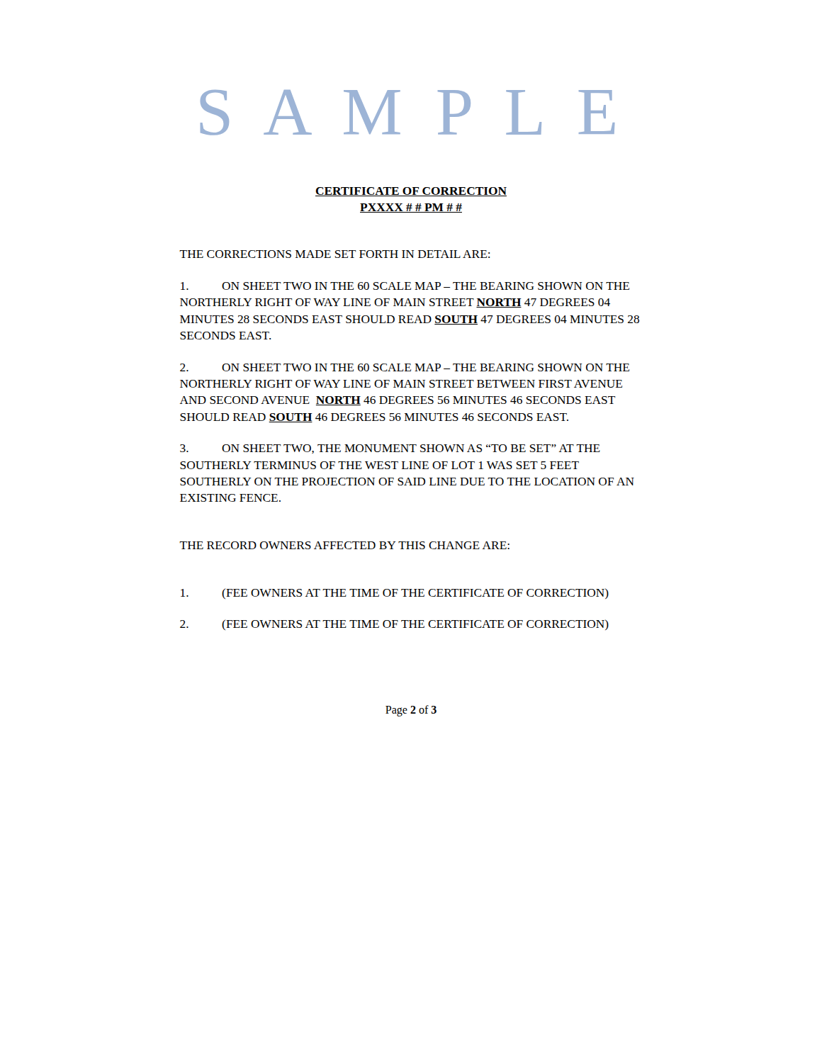S A M P L E
CERTIFICATE OF CORRECTION PXXXX # # PM # #
THE CORRECTIONS MADE SET FORTH IN DETAIL ARE:
1. ON SHEET TWO IN THE 60 SCALE MAP – THE BEARING SHOWN ON THE NORTHERLY RIGHT OF WAY LINE OF MAIN STREET NORTH 47 DEGREES 04 MINUTES 28 SECONDS EAST SHOULD READ SOUTH 47 DEGREES 04 MINUTES 28 SECONDS EAST.
2. ON SHEET TWO IN THE 60 SCALE MAP – THE BEARING SHOWN ON THE NORTHERLY RIGHT OF WAY LINE OF MAIN STREET BETWEEN FIRST AVENUE AND SECOND AVENUE NORTH 46 DEGREES 56 MINUTES 46 SECONDS EAST SHOULD READ SOUTH 46 DEGREES 56 MINUTES 46 SECONDS EAST.
3. ON SHEET TWO, THE MONUMENT SHOWN AS “TO BE SET” AT THE SOUTHERLY TERMINUS OF THE WEST LINE OF LOT 1 WAS SET 5 FEET SOUTHERLY ON THE PROJECTION OF SAID LINE DUE TO THE LOCATION OF AN EXISTING FENCE.
THE RECORD OWNERS AFFECTED BY THIS CHANGE ARE:
1.(FEE OWNERS AT THE TIME OF THE CERTIFICATE OF CORRECTION)
2.(FEE OWNERS AT THE TIME OF THE CERTIFICATE OF CORRECTION)
Page 2 of 3